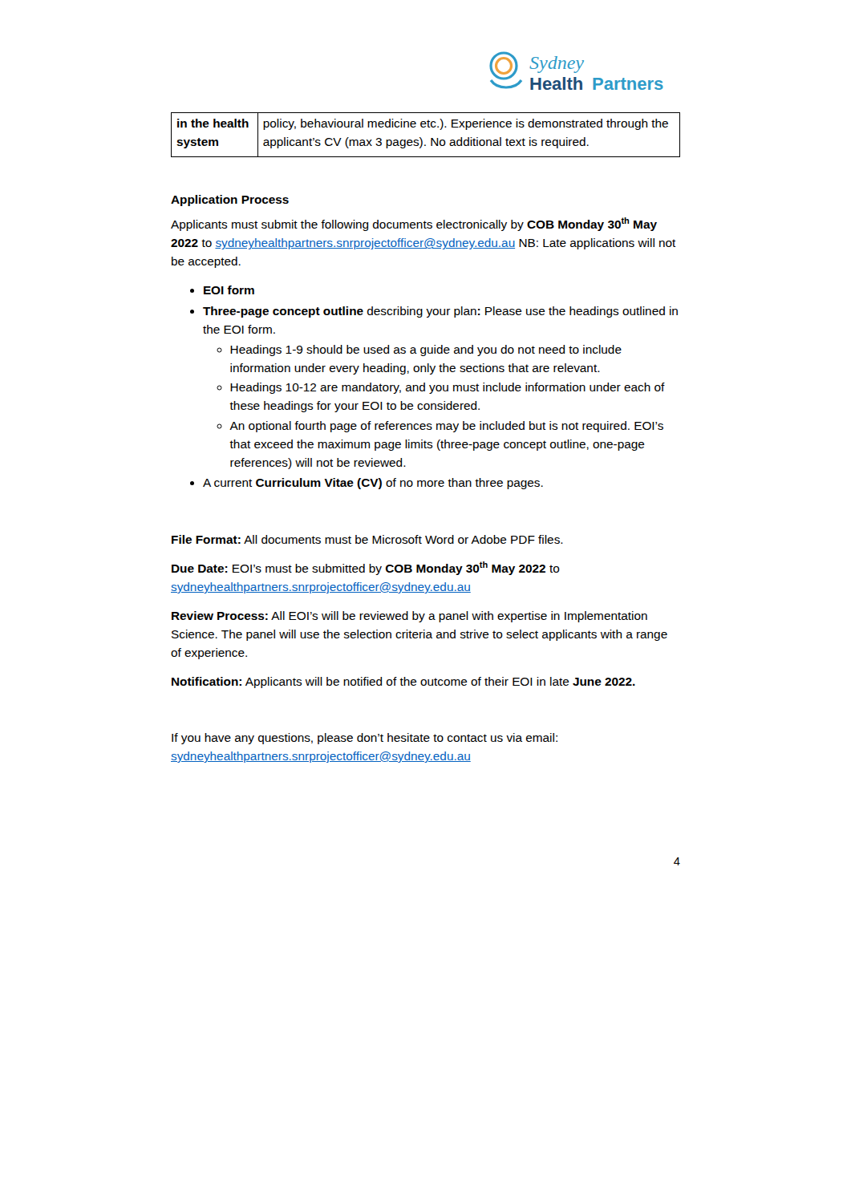Sydney Health Partners
| in the health system | policy, behavioural medicine etc.). Experience is demonstrated through the applicant’s CV (max 3 pages). No additional text is required. |
Application Process
Applicants must submit the following documents electronically by COB Monday 30th May 2022 to sydneyhealthpartners.snrprojectofficer@sydney.edu.au NB: Late applications will not be accepted.
EOI form
Three-page concept outline describing your plan: Please use the headings outlined in the EOI form.
Headings 1-9 should be used as a guide and you do not need to include information under every heading, only the sections that are relevant.
Headings 10-12 are mandatory, and you must include information under each of these headings for your EOI to be considered.
An optional fourth page of references may be included but is not required. EOI’s that exceed the maximum page limits (three-page concept outline, one-page references) will not be reviewed.
A current Curriculum Vitae (CV) of no more than three pages.
File Format: All documents must be Microsoft Word or Adobe PDF files.
Due Date: EOI’s must be submitted by COB Monday 30th May 2022 to sydneyhealthpartners.snrprojectofficer@sydney.edu.au
Review Process: All EOI’s will be reviewed by a panel with expertise in Implementation Science. The panel will use the selection criteria and strive to select applicants with a range of experience.
Notification: Applicants will be notified of the outcome of their EOI in late June 2022.
If you have any questions, please don’t hesitate to contact us via email:
sydneyhealthpartners.snrprojectofficer@sydney.edu.au
4